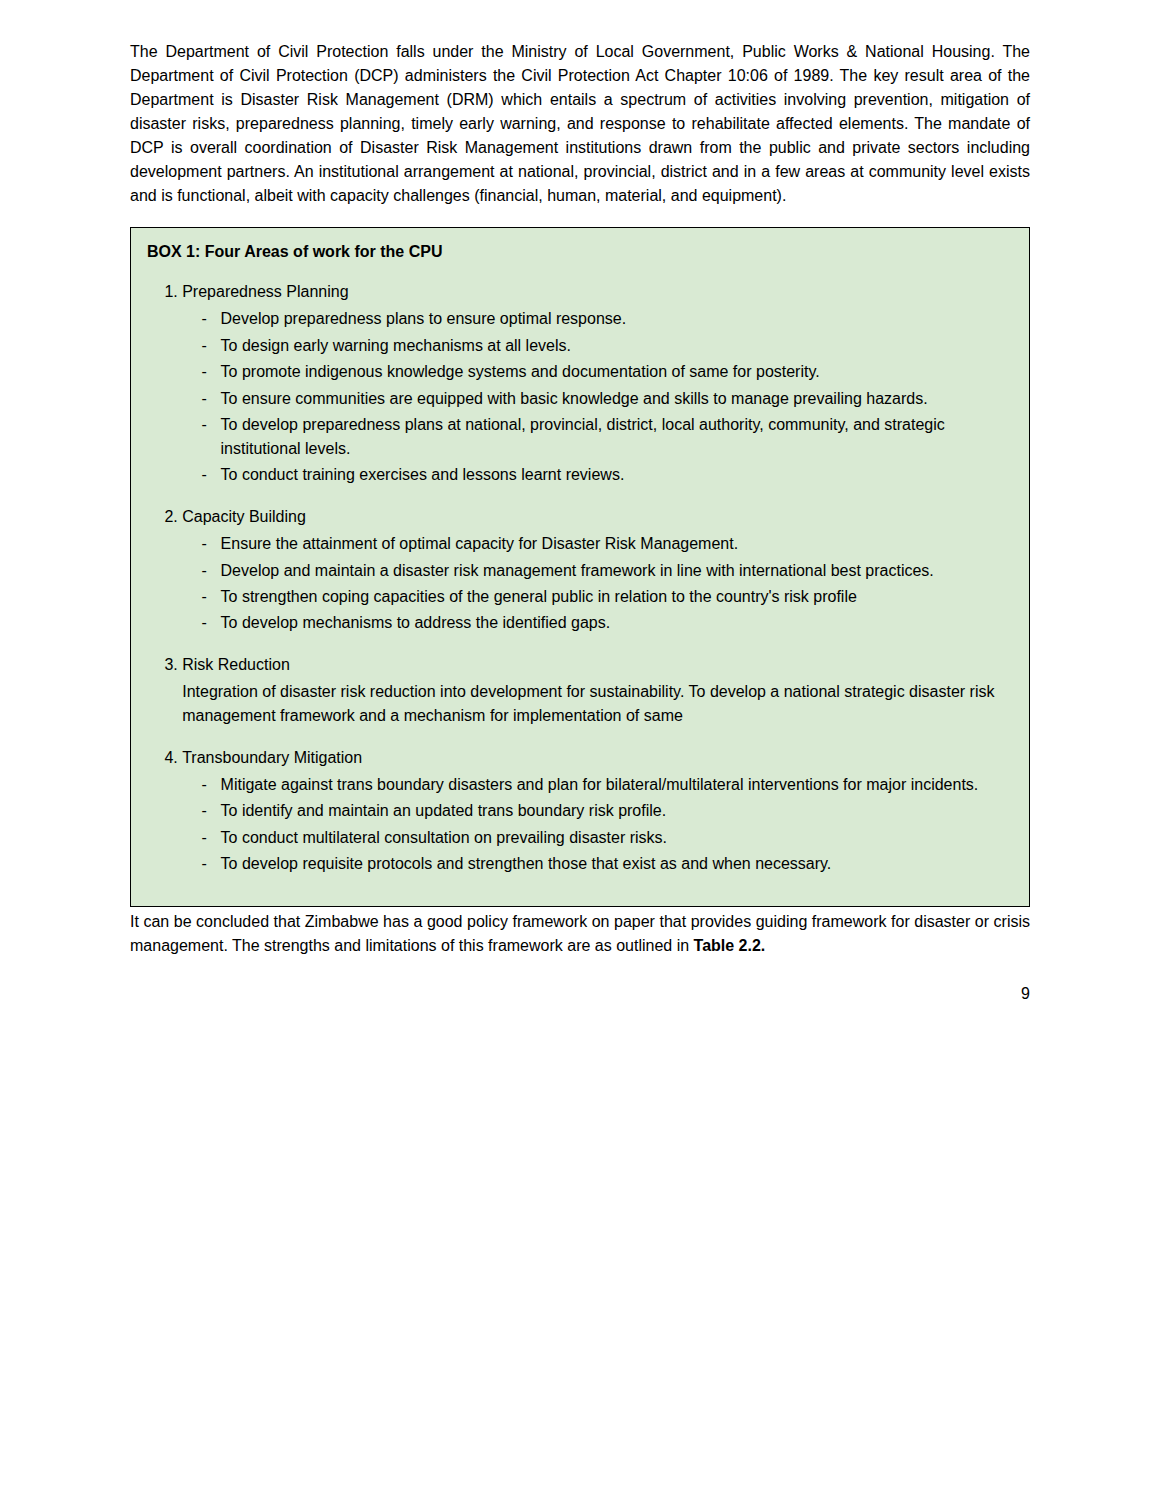The Department of Civil Protection falls under the Ministry of Local Government, Public Works & National Housing. The Department of Civil Protection (DCP) administers the Civil Protection Act Chapter 10:06 of 1989. The key result area of the Department is Disaster Risk Management (DRM) which entails a spectrum of activities involving prevention, mitigation of disaster risks, preparedness planning, timely early warning, and response to rehabilitate affected elements. The mandate of DCP is overall coordination of Disaster Risk Management institutions drawn from the public and private sectors including development partners. An institutional arrangement at national, provincial, district and in a few areas at community level exists and is functional, albeit with capacity challenges (financial, human, material, and equipment).
BOX 1: Four Areas of work for the CPU
Preparedness Planning
Develop preparedness plans to ensure optimal response.
To design early warning mechanisms at all levels.
To promote indigenous knowledge systems and documentation of same for posterity.
To ensure communities are equipped with basic knowledge and skills to manage prevailing hazards.
To develop preparedness plans at national, provincial, district, local authority, community, and strategic institutional levels.
To conduct training exercises and lessons learnt reviews.
Capacity Building
Ensure the attainment of optimal capacity for Disaster Risk Management.
Develop and maintain a disaster risk management framework in line with international best practices.
To strengthen coping capacities of the general public in relation to the country's risk profile
To develop mechanisms to address the identified gaps.
Risk Reduction
Integration of disaster risk reduction into development for sustainability. To develop a national strategic disaster risk management framework and a mechanism for implementation of same
Transboundary Mitigation
Mitigate against trans boundary disasters and plan for bilateral/multilateral interventions for major incidents.
To identify and maintain an updated trans boundary risk profile.
To conduct multilateral consultation on prevailing disaster risks.
To develop requisite protocols and strengthen those that exist as and when necessary.
It can be concluded that Zimbabwe has a good policy framework on paper that provides guiding framework for disaster or crisis management. The strengths and limitations of this framework are as outlined in Table 2.2.
9